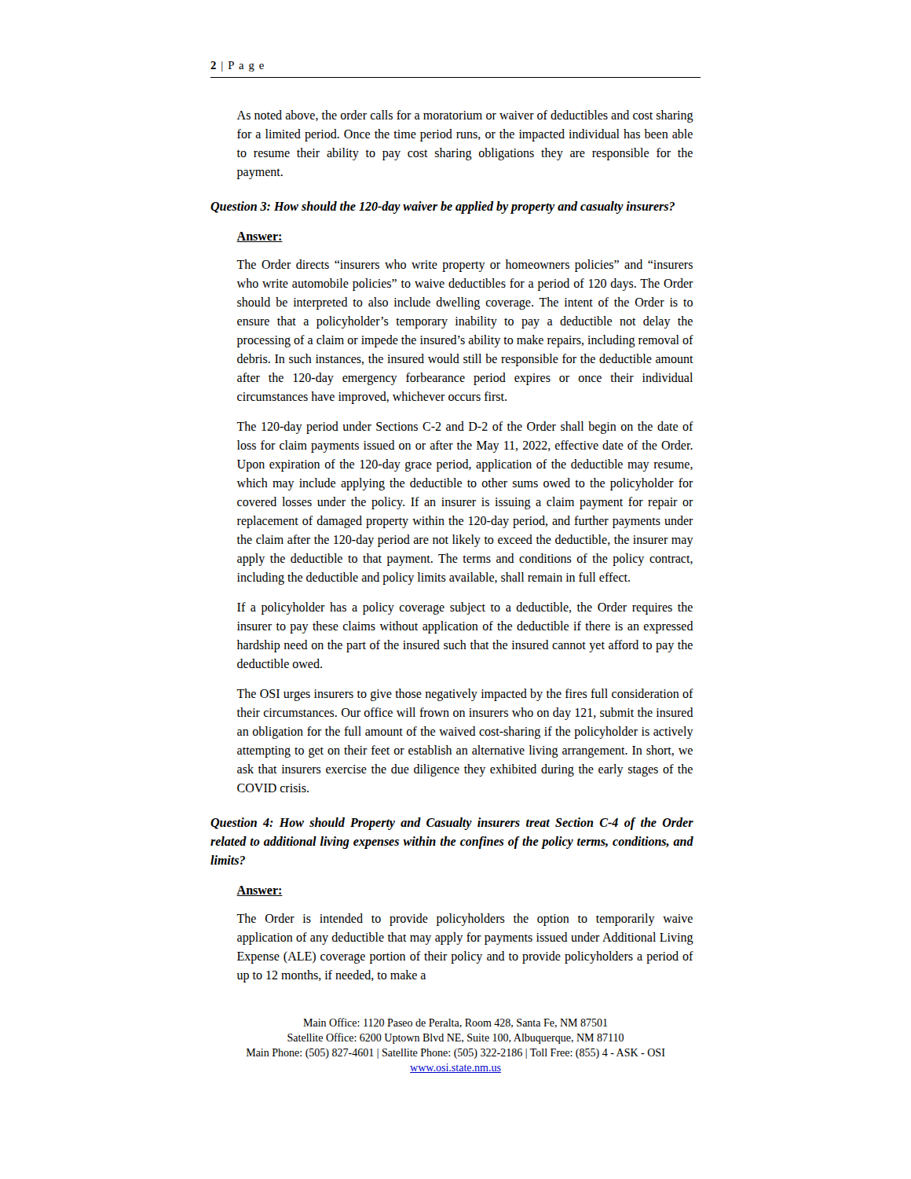2 | P a g e
As noted above, the order calls for a moratorium or waiver of deductibles and cost sharing for a limited period. Once the time period runs, or the impacted individual has been able to resume their ability to pay cost sharing obligations they are responsible for the payment.
Question 3: How should the 120-day waiver be applied by property and casualty insurers?
Answer:
The Order directs “insurers who write property or homeowners policies” and “insurers who write automobile policies” to waive deductibles for a period of 120 days. The Order should be interpreted to also include dwelling coverage. The intent of the Order is to ensure that a policyholder’s temporary inability to pay a deductible not delay the processing of a claim or impede the insured’s ability to make repairs, including removal of debris. In such instances, the insured would still be responsible for the deductible amount after the 120-day emergency forbearance period expires or once their individual circumstances have improved, whichever occurs first.
The 120-day period under Sections C-2 and D-2 of the Order shall begin on the date of loss for claim payments issued on or after the May 11, 2022, effective date of the Order. Upon expiration of the 120-day grace period, application of the deductible may resume, which may include applying the deductible to other sums owed to the policyholder for covered losses under the policy. If an insurer is issuing a claim payment for repair or replacement of damaged property within the 120-day period, and further payments under the claim after the 120-day period are not likely to exceed the deductible, the insurer may apply the deductible to that payment. The terms and conditions of the policy contract, including the deductible and policy limits available, shall remain in full effect.
If a policyholder has a policy coverage subject to a deductible, the Order requires the insurer to pay these claims without application of the deductible if there is an expressed hardship need on the part of the insured such that the insured cannot yet afford to pay the deductible owed.
The OSI urges insurers to give those negatively impacted by the fires full consideration of their circumstances. Our office will frown on insurers who on day 121, submit the insured an obligation for the full amount of the waived cost-sharing if the policyholder is actively attempting to get on their feet or establish an alternative living arrangement. In short, we ask that insurers exercise the due diligence they exhibited during the early stages of the COVID crisis.
Question 4: How should Property and Casualty insurers treat Section C-4 of the Order related to additional living expenses within the confines of the policy terms, conditions, and limits?
Answer:
The Order is intended to provide policyholders the option to temporarily waive application of any deductible that may apply for payments issued under Additional Living Expense (ALE) coverage portion of their policy and to provide policyholders a period of up to 12 months, if needed, to make a
Main Office: 1120 Paseo de Peralta, Room 428, Santa Fe, NM 87501
Satellite Office: 6200 Uptown Blvd NE, Suite 100, Albuquerque, NM 87110
Main Phone: (505) 827-4601 | Satellite Phone: (505) 322-2186 | Toll Free: (855) 4 - ASK - OSI
www.osi.state.nm.us